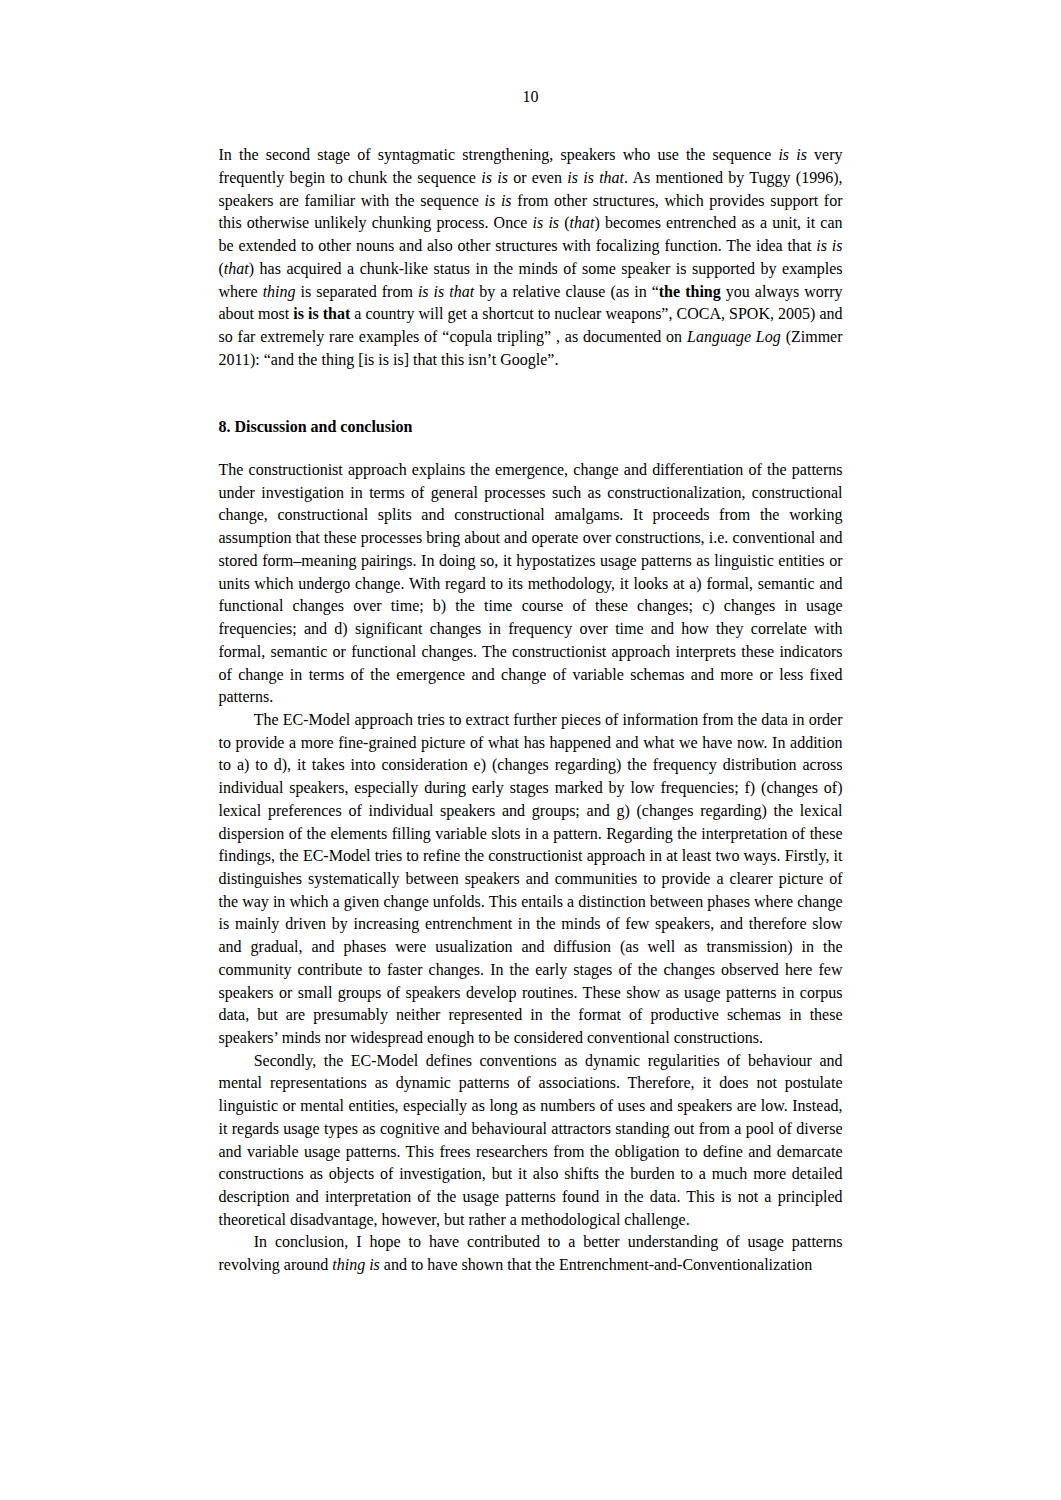10
In the second stage of syntagmatic strengthening, speakers who use the sequence is is very frequently begin to chunk the sequence is is or even is is that. As mentioned by Tuggy (1996), speakers are familiar with the sequence is is from other structures, which provides support for this otherwise unlikely chunking process. Once is is (that) becomes entrenched as a unit, it can be extended to other nouns and also other structures with focalizing function. The idea that is is (that) has acquired a chunk-like status in the minds of some speaker is supported by examples where thing is separated from is is that by a relative clause (as in “the thing you always worry about most is is that a country will get a shortcut to nuclear weapons”, COCA, SPOK, 2005) and so far extremely rare examples of “copula tripling” , as documented on Language Log (Zimmer 2011): “and the thing [is is is] that this isn’t Google”.
8. Discussion and conclusion
The constructionist approach explains the emergence, change and differentiation of the patterns under investigation in terms of general processes such as constructionalization, constructional change, constructional splits and constructional amalgams. It proceeds from the working assumption that these processes bring about and operate over constructions, i.e. conventional and stored form–meaning pairings. In doing so, it hypostatizes usage patterns as linguistic entities or units which undergo change. With regard to its methodology, it looks at a) formal, semantic and functional changes over time; b) the time course of these changes; c) changes in usage frequencies; and d) significant changes in frequency over time and how they correlate with formal, semantic or functional changes. The constructionist approach interprets these indicators of change in terms of the emergence and change of variable schemas and more or less fixed patterns.
The EC-Model approach tries to extract further pieces of information from the data in order to provide a more fine-grained picture of what has happened and what we have now. In addition to a) to d), it takes into consideration e) (changes regarding) the frequency distribution across individual speakers, especially during early stages marked by low frequencies; f) (changes of) lexical preferences of individual speakers and groups; and g) (changes regarding) the lexical dispersion of the elements filling variable slots in a pattern. Regarding the interpretation of these findings, the EC-Model tries to refine the constructionist approach in at least two ways. Firstly, it distinguishes systematically between speakers and communities to provide a clearer picture of the way in which a given change unfolds. This entails a distinction between phases where change is mainly driven by increasing entrenchment in the minds of few speakers, and therefore slow and gradual, and phases were usualization and diffusion (as well as transmission) in the community contribute to faster changes. In the early stages of the changes observed here few speakers or small groups of speakers develop routines. These show as usage patterns in corpus data, but are presumably neither represented in the format of productive schemas in these speakers’ minds nor widespread enough to be considered conventional constructions.
Secondly, the EC-Model defines conventions as dynamic regularities of behaviour and mental representations as dynamic patterns of associations. Therefore, it does not postulate linguistic or mental entities, especially as long as numbers of uses and speakers are low. Instead, it regards usage types as cognitive and behavioural attractors standing out from a pool of diverse and variable usage patterns. This frees researchers from the obligation to define and demarcate constructions as objects of investigation, but it also shifts the burden to a much more detailed description and interpretation of the usage patterns found in the data. This is not a principled theoretical disadvantage, however, but rather a methodological challenge.
In conclusion, I hope to have contributed to a better understanding of usage patterns revolving around thing is and to have shown that the Entrenchment-and-Conventionalization